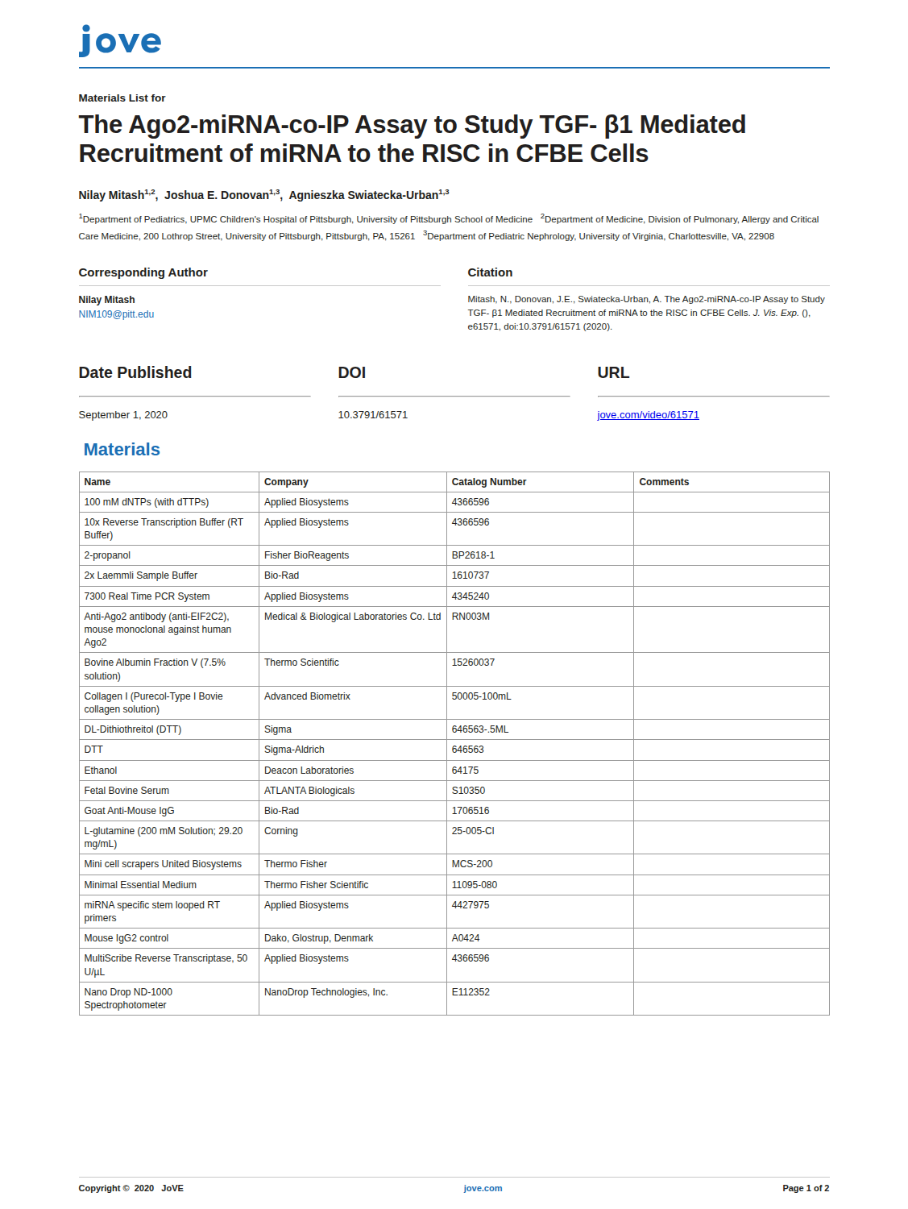Materials List for
The Ago2-miRNA-co-IP Assay to Study TGF- β1 Mediated Recruitment of miRNA to the RISC in CFBE Cells
Nilay Mitash1,2, Joshua E. Donovan1,3, Agnieszka Swiatecka-Urban1,3
1Department of Pediatrics, UPMC Children's Hospital of Pittsburgh, University of Pittsburgh School of Medicine 2Department of Medicine, Division of Pulmonary, Allergy and Critical Care Medicine, 200 Lothrop Street, University of Pittsburgh, Pittsburgh, PA, 15261 3Department of Pediatric Nephrology, University of Virginia, Charlottesville, VA, 22908
Corresponding Author
Nilay Mitash
NIM109@pitt.edu
Citation
Mitash, N., Donovan, J.E., Swiatecka-Urban, A. The Ago2-miRNA-co-IP Assay to Study TGF- β1 Mediated Recruitment of miRNA to the RISC in CFBE Cells. J. Vis. Exp. (), e61571, doi:10.3791/61571 (2020).
Date Published
September 1, 2020
DOI
10.3791/61571
URL
jove.com/video/61571
Materials
| Name | Company | Catalog Number | Comments |
| --- | --- | --- | --- |
| 100 mM dNTPs (with dTTPs) | Applied Biosystems | 4366596 | |
| 10x Reverse Transcription Buffer (RT Buffer) | Applied Biosystems | 4366596 | |
| 2-propanol | Fisher BioReagents | BP2618-1 | |
| 2x Laemmli Sample Buffer | Bio-Rad | 1610737 | |
| 7300 Real Time PCR System | Applied Biosystems | 4345240 | |
| Anti-Ago2 antibody (anti-EIF2C2), mouse monoclonal against human Ago2 | Medical & Biological Laboratories Co. Ltd | RN003M | |
| Bovine Albumin Fraction V (7.5% solution) | Thermo Scientific | 15260037 | |
| Collagen I (Purecol-Type I Bovie collagen solution) | Advanced Biometrix | 50005-100mL | |
| DL-Dithiothreitol (DTT) | Sigma | 646563-.5ML | |
| DTT | Sigma-Aldrich | 646563 | |
| Ethanol | Deacon Laboratories | 64175 | |
| Fetal Bovine Serum | ATLANTA Biologicals | S10350 | |
| Goat Anti-Mouse IgG | Bio-Rad | 1706516 | |
| L-glutamine (200 mM Solution; 29.20 mg/mL) | Corning | 25-005-Cl | |
| Mini cell scrapers United Biosystems | Thermo Fisher | MCS-200 | |
| Minimal Essential Medium | Thermo Fisher Scientific | 11095-080 | |
| miRNA specific stem looped RT primers | Applied Biosystems | 4427975 | |
| Mouse IgG2 control | Dako, Glostrup, Denmark | A0424 | |
| MultiScribe Reverse Transcriptase, 50 U/µL | Applied Biosystems | 4366596 | |
| Nano Drop ND-1000 Spectrophotometer | NanoDrop Technologies, Inc. | E112352 | |
Copyright © 2020 JoVE
jove.com
Page 1 of 2